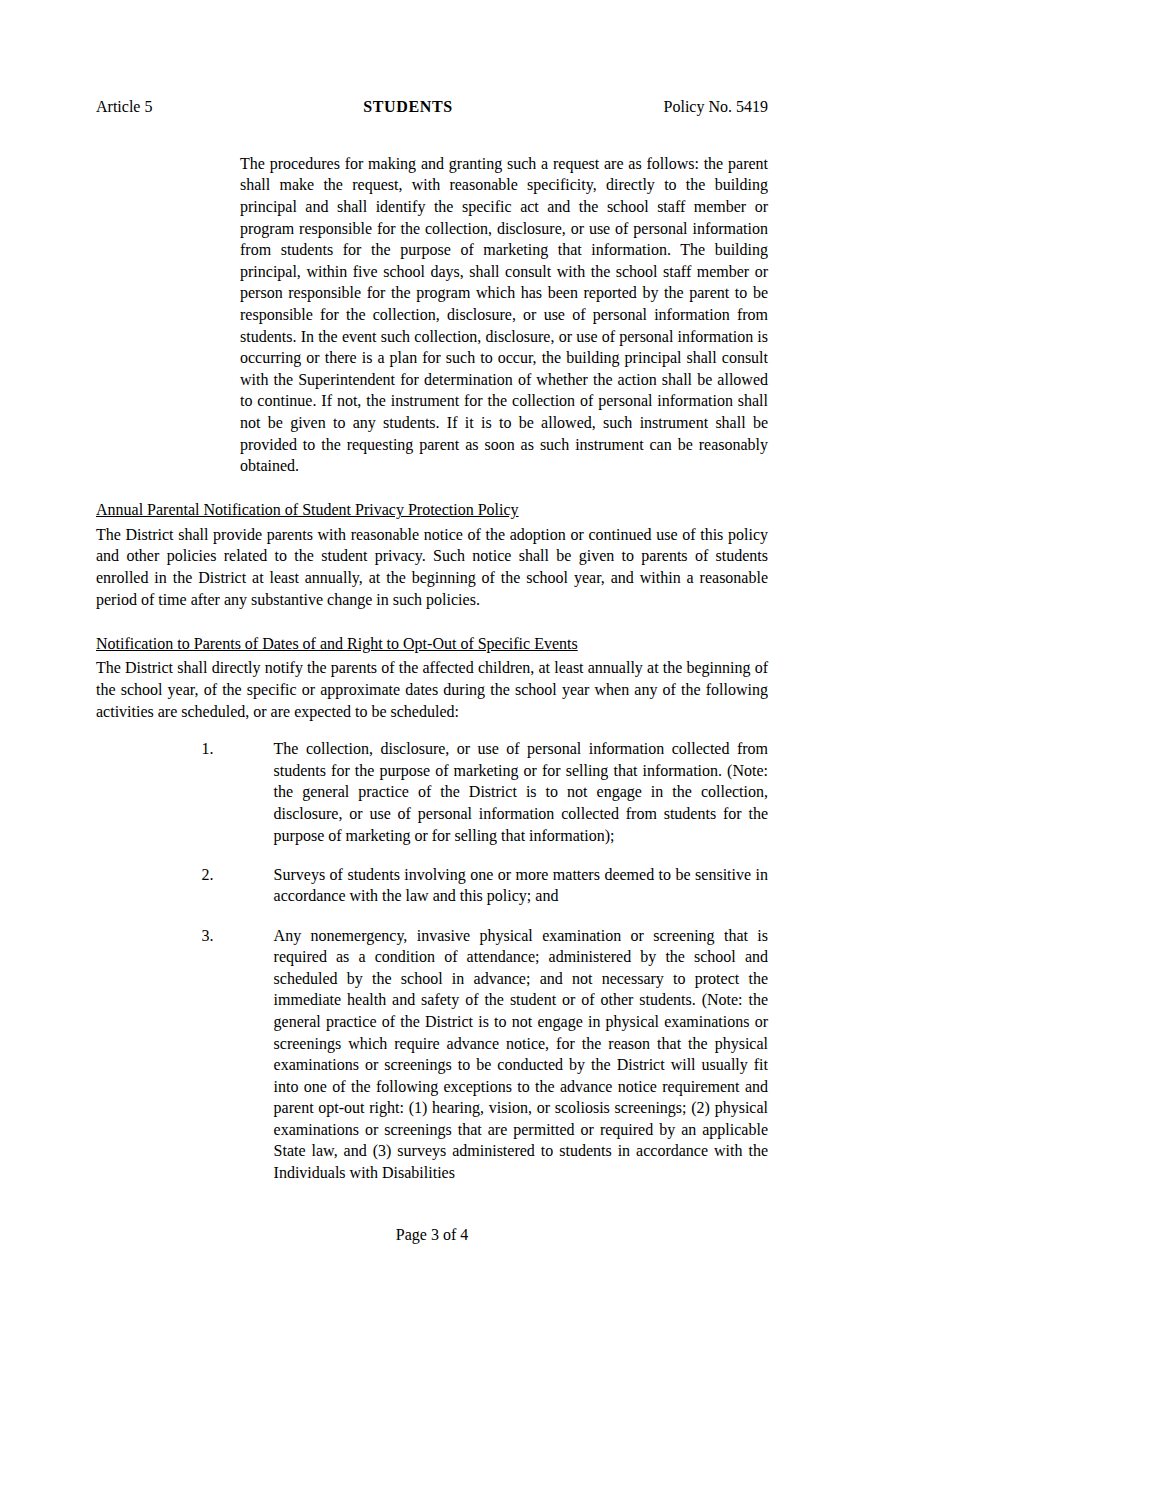Article 5
STUDENTS
Policy No. 5419
The procedures for making and granting such a request are as follows: the parent shall make the request, with reasonable specificity, directly to the building principal and shall identify the specific act and the school staff member or program responsible for the collection, disclosure, or use of personal information from students for the purpose of marketing that information. The building principal, within five school days, shall consult with the school staff member or person responsible for the program which has been reported by the parent to be responsible for the collection, disclosure, or use of personal information from students. In the event such collection, disclosure, or use of personal information is occurring or there is a plan for such to occur, the building principal shall consult with the Superintendent for determination of whether the action shall be allowed to continue. If not, the instrument for the collection of personal information shall not be given to any students. If it is to be allowed, such instrument shall be provided to the requesting parent as soon as such instrument can be reasonably obtained.
Annual Parental Notification of Student Privacy Protection Policy
The District shall provide parents with reasonable notice of the adoption or continued use of this policy and other policies related to the student privacy. Such notice shall be given to parents of students enrolled in the District at least annually, at the beginning of the school year, and within a reasonable period of time after any substantive change in such policies.
Notification to Parents of Dates of and Right to Opt-Out of Specific Events
The District shall directly notify the parents of the affected children, at least annually at the beginning of the school year, of the specific or approximate dates during the school year when any of the following activities are scheduled, or are expected to be scheduled:
1. The collection, disclosure, or use of personal information collected from students for the purpose of marketing or for selling that information. (Note: the general practice of the District is to not engage in the collection, disclosure, or use of personal information collected from students for the purpose of marketing or for selling that information);
2. Surveys of students involving one or more matters deemed to be sensitive in accordance with the law and this policy; and
3. Any nonemergency, invasive physical examination or screening that is required as a condition of attendance; administered by the school and scheduled by the school in advance; and not necessary to protect the immediate health and safety of the student or of other students. (Note: the general practice of the District is to not engage in physical examinations or screenings which require advance notice, for the reason that the physical examinations or screenings to be conducted by the District will usually fit into one of the following exceptions to the advance notice requirement and parent opt-out right: (1) hearing, vision, or scoliosis screenings; (2) physical examinations or screenings that are permitted or required by an applicable State law, and (3) surveys administered to students in accordance with the Individuals with Disabilities
Page 3 of 4